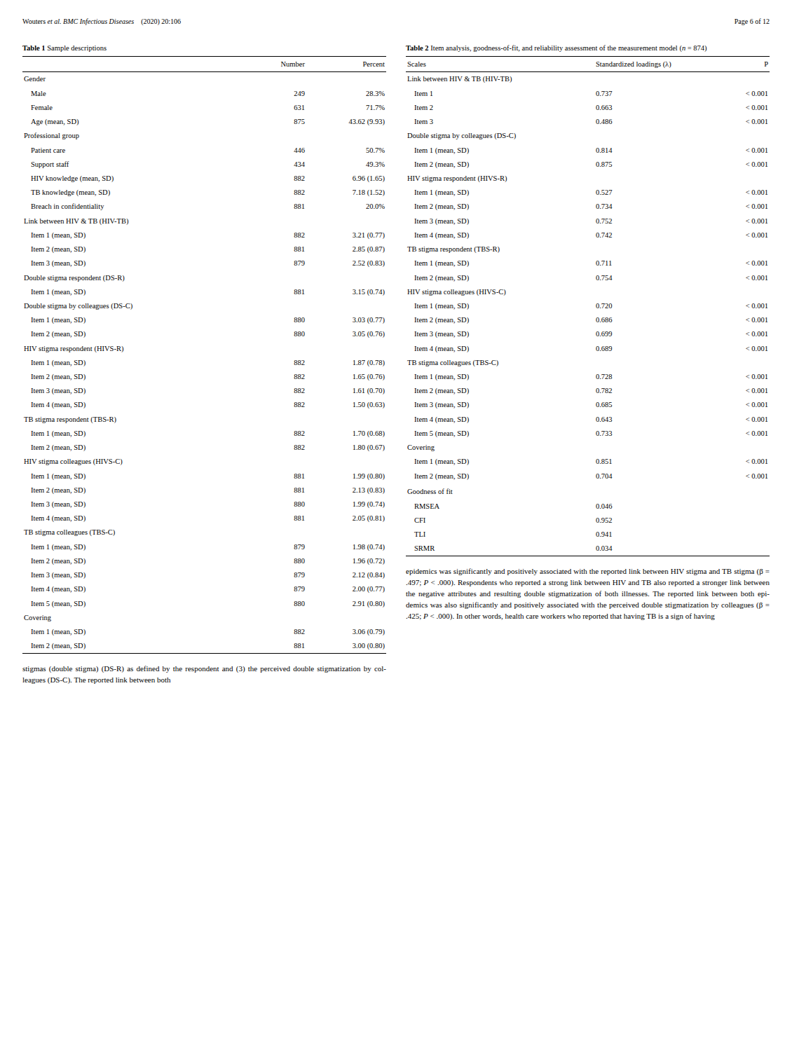Wouters et al. BMC Infectious Diseases (2020) 20:106
Page 6 of 12
Table 1 Sample descriptions
| | Number | Percent |
| --- | --- | --- |
| Gender | | |
| Male | 249 | 28.3% |
| Female | 631 | 71.7% |
| Age (mean, SD) | 875 | 43.62 (9.93) |
| Professional group | | |
| Patient care | 446 | 50.7% |
| Support staff | 434 | 49.3% |
| HIV knowledge (mean, SD) | 882 | 6.96 (1.65) |
| TB knowledge (mean, SD) | 882 | 7.18 (1.52) |
| Breach in confidentiality | 881 | 20.0% |
| Link between HIV & TB (HIV-TB) | | |
| Item 1 (mean, SD) | 882 | 3.21 (0.77) |
| Item 2 (mean, SD) | 881 | 2.85 (0.87) |
| Item 3 (mean, SD) | 879 | 2.52 (0.83) |
| Double stigma respondent (DS-R) | | |
| Item 1 (mean, SD) | 881 | 3.15 (0.74) |
| Double stigma by colleagues (DS-C) | | |
| Item 1 (mean, SD) | 880 | 3.03 (0.77) |
| Item 2 (mean, SD) | 880 | 3.05 (0.76) |
| HIV stigma respondent (HIVS-R) | | |
| Item 1 (mean, SD) | 882 | 1.87 (0.78) |
| Item 2 (mean, SD) | 882 | 1.65 (0.76) |
| Item 3 (mean, SD) | 882 | 1.61 (0.70) |
| Item 4 (mean, SD) | 882 | 1.50 (0.63) |
| TB stigma respondent (TBS-R) | | |
| Item 1 (mean, SD) | 882 | 1.70 (0.68) |
| Item 2 (mean, SD) | 882 | 1.80 (0.67) |
| HIV stigma colleagues (HIVS-C) | | |
| Item 1 (mean, SD) | 881 | 1.99 (0.80) |
| Item 2 (mean, SD) | 881 | 2.13 (0.83) |
| Item 3 (mean, SD) | 880 | 1.99 (0.74) |
| Item 4 (mean, SD) | 881 | 2.05 (0.81) |
| TB stigma colleagues (TBS-C) | | |
| Item 1 (mean, SD) | 879 | 1.98 (0.74) |
| Item 2 (mean, SD) | 880 | 1.96 (0.72) |
| Item 3 (mean, SD) | 879 | 2.12 (0.84) |
| Item 4 (mean, SD) | 879 | 2.00 (0.77) |
| Item 5 (mean, SD) | 880 | 2.91 (0.80) |
| Covering | | |
| Item 1 (mean, SD) | 882 | 3.06 (0.79) |
| Item 2 (mean, SD) | 881 | 3.00 (0.80) |
stigmas (double stigma) (DS-R) as defined by the respondent and (3) the perceived double stigmatization by colleagues (DS-C). The reported link between both
Table 2 Item analysis, goodness-of-fit, and reliability assessment of the measurement model ( n = 874)
| Scales | Standardized loadings (λ) | P |
| --- | --- | --- |
| Link between HIV & TB (HIV-TB) | | |
| Item 1 | 0.737 | < 0.001 |
| Item 2 | 0.663 | < 0.001 |
| Item 3 | 0.486 | < 0.001 |
| Double stigma by colleagues (DS-C) | | |
| Item 1 (mean, SD) | 0.814 | < 0.001 |
| Item 2 (mean, SD) | 0.875 | < 0.001 |
| HIV stigma respondent (HIVS-R) | | |
| Item 1 (mean, SD) | 0.527 | < 0.001 |
| Item 2 (mean, SD) | 0.734 | < 0.001 |
| Item 3 (mean, SD) | 0.752 | < 0.001 |
| Item 4 (mean, SD) | 0.742 | < 0.001 |
| TB stigma respondent (TBS-R) | | |
| Item 1 (mean, SD) | 0.711 | < 0.001 |
| Item 2 (mean, SD) | 0.754 | < 0.001 |
| HIV stigma colleagues (HIVS-C) | | |
| Item 1 (mean, SD) | 0.720 | < 0.001 |
| Item 2 (mean, SD) | 0.686 | < 0.001 |
| Item 3 (mean, SD) | 0.699 | < 0.001 |
| Item 4 (mean, SD) | 0.689 | < 0.001 |
| TB stigma colleagues (TBS-C) | | |
| Item 1 (mean, SD) | 0.728 | < 0.001 |
| Item 2 (mean, SD) | 0.782 | < 0.001 |
| Item 3 (mean, SD) | 0.685 | < 0.001 |
| Item 4 (mean, SD) | 0.643 | < 0.001 |
| Item 5 (mean, SD) | 0.733 | < 0.001 |
| Covering | | |
| Item 1 (mean, SD) | 0.851 | < 0.001 |
| Item 2 (mean, SD) | 0.704 | < 0.001 |
| Goodness of fit | | |
| RMSEA | 0.046 | |
| CFI | 0.952 | |
| TLI | 0.941 | |
| SRMR | 0.034 | |
epidemics was significantly and positively associated with the reported link between HIV stigma and TB stigma (β = .497; P < .000). Respondents who reported a strong link between HIV and TB also reported a stronger link between the negative attributes and resulting double stigmatization of both illnesses. The reported link between both epidemics was also significantly and positively associated with the perceived double stigmatization by colleagues (β = .425; P < .000). In other words, health care workers who reported that having TB is a sign of having